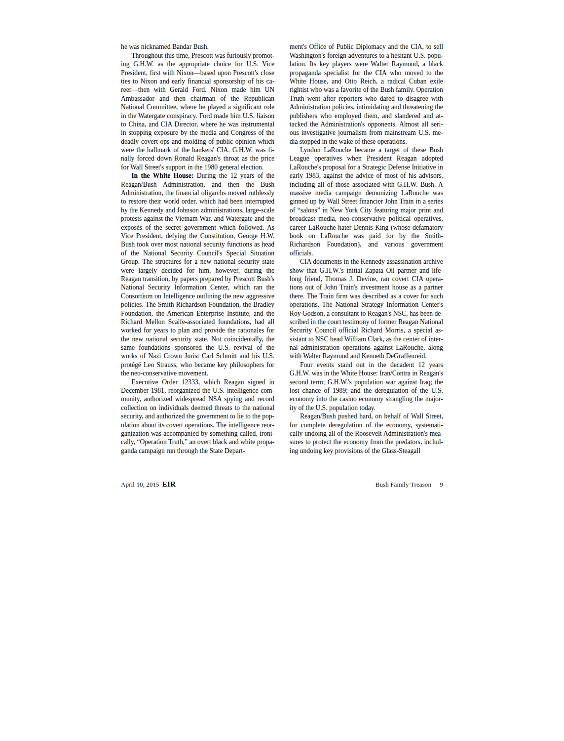he was nicknamed Bandar Bush.
Throughout this time, Prescott was furiously promoting G.H.W. as the appropriate choice for U.S. Vice President, first with Nixon—based upon Prescott's close ties to Nixon and early financial sponsorship of his career—then with Gerald Ford. Nixon made him UN Ambassador and then chairman of the Republican National Committee, where he played a significant role in the Watergate conspiracy. Ford made him U.S. liaison to China, and CIA Director, where he was instrumental in stopping exposure by the media and Congress of the deadly covert ops and molding of public opinion which were the hallmark of the bankers' CIA. G.H.W. was finally forced down Ronald Reagan's throat as the price for Wall Street's support in the 1980 general election.
In the White House: During the 12 years of the Reagan/Bush Administration, and then the Bush Administration, the financial oligarchs moved ruthlessly to restore their world order, which had been interrupted by the Kennedy and Johnson administrations, large-scale protests against the Vietnam War, and Watergate and the exposés of the secret government which followed. As Vice President, defying the Constitution, George H.W. Bush took over most national security functions as head of the National Security Council's Special Situation Group. The structures for a new national security state were largely decided for him, however, during the Reagan transition, by papers prepared by Prescott Bush's National Security Information Center, which ran the Consortium on Intelligence outlining the new aggressive policies. The Smith Richardson Foundation, the Bradley Foundation, the American Enterprise Institute, and the Richard Mellon Scaife-associated foundations, had all worked for years to plan and provide the rationales for the new national security state. Not coincidentally, the same foundations sponsored the U.S. revival of the works of Nazi Crown Jurist Carl Schmitt and his U.S. protégé Leo Strauss, who became key philosophers for the neo-conservative movement.
Executive Order 12333, which Reagan signed in December 1981, reorganized the U.S. intelligence community, authorized widespread NSA spying and record collection on individuals deemed threats to the national security, and authorized the government to lie to the population about its covert operations. The intelligence reorganization was accompanied by something called, ironically, “Operation Truth,” an overt black and white propaganda campaign run through the State Depart-
ment's Office of Public Diplomacy and the CIA, to sell Washington's foreign adventures to a hesitant U.S. population. Its key players were Walter Raymond, a black propaganda specialist for the CIA who moved to the White House, and Otto Reich, a radical Cuban exile rightist who was a favorite of the Bush family. Operation Truth went after reporters who dared to disagree with Administration policies, intimidating and threatening the publishers who employed them, and slandered and attacked the Administration's opponents. Almost all serious investigative journalism from mainstream U.S. media stopped in the wake of these operations.
Lyndon LaRouche became a target of these Bush League operatives when President Reagan adopted LaRouche's proposal for a Strategic Defense Initiative in early 1983, against the advice of most of his advisors, including all of those associated with G.H.W. Bush. A massive media campaign demonizing LaRouche was ginned up by Wall Street financier John Train in a series of “salons” in New York City featuring major print and broadcast media, neo-conservative political operatives, career LaRouche-hater Dennis King (whose defamatory book on LaRouche was paid for by the Smith-Richardson Foundation), and various government officials.
CIA documents in the Kennedy assassination archive show that G.H.W.'s initial Zapata Oil partner and lifelong friend, Thomas J. Devine, ran covert CIA operations out of John Train's investment house as a partner there. The Train firm was described as a cover for such operations. The National Strategy Information Center's Roy Godson, a consultant to Reagan's NSC, has been described in the court testimony of former Reagan National Security Council official Richard Morris, a special assistant to NSC head William Clark, as the center of internal administration operations against LaRouche, along with Walter Raymond and Kenneth DeGraffenreid.
Four events stand out in the decadent 12 years G.H.W. was in the White House: Iran/Contra in Reagan's second term; G.H.W.'s population war against Iraq; the lost chance of 1989; and the deregulation of the U.S. economy into the casino economy strangling the majority of the U.S. population today.
Reagan/Bush pushed hard, on behalf of Wall Street, for complete deregulation of the economy, systematically undoing all of the Roosevelt Administration's measures to protect the economy from the predators, including undoing key provisions of the Glass-Steagall
April 10, 2015EIR
Bush Family Treason9